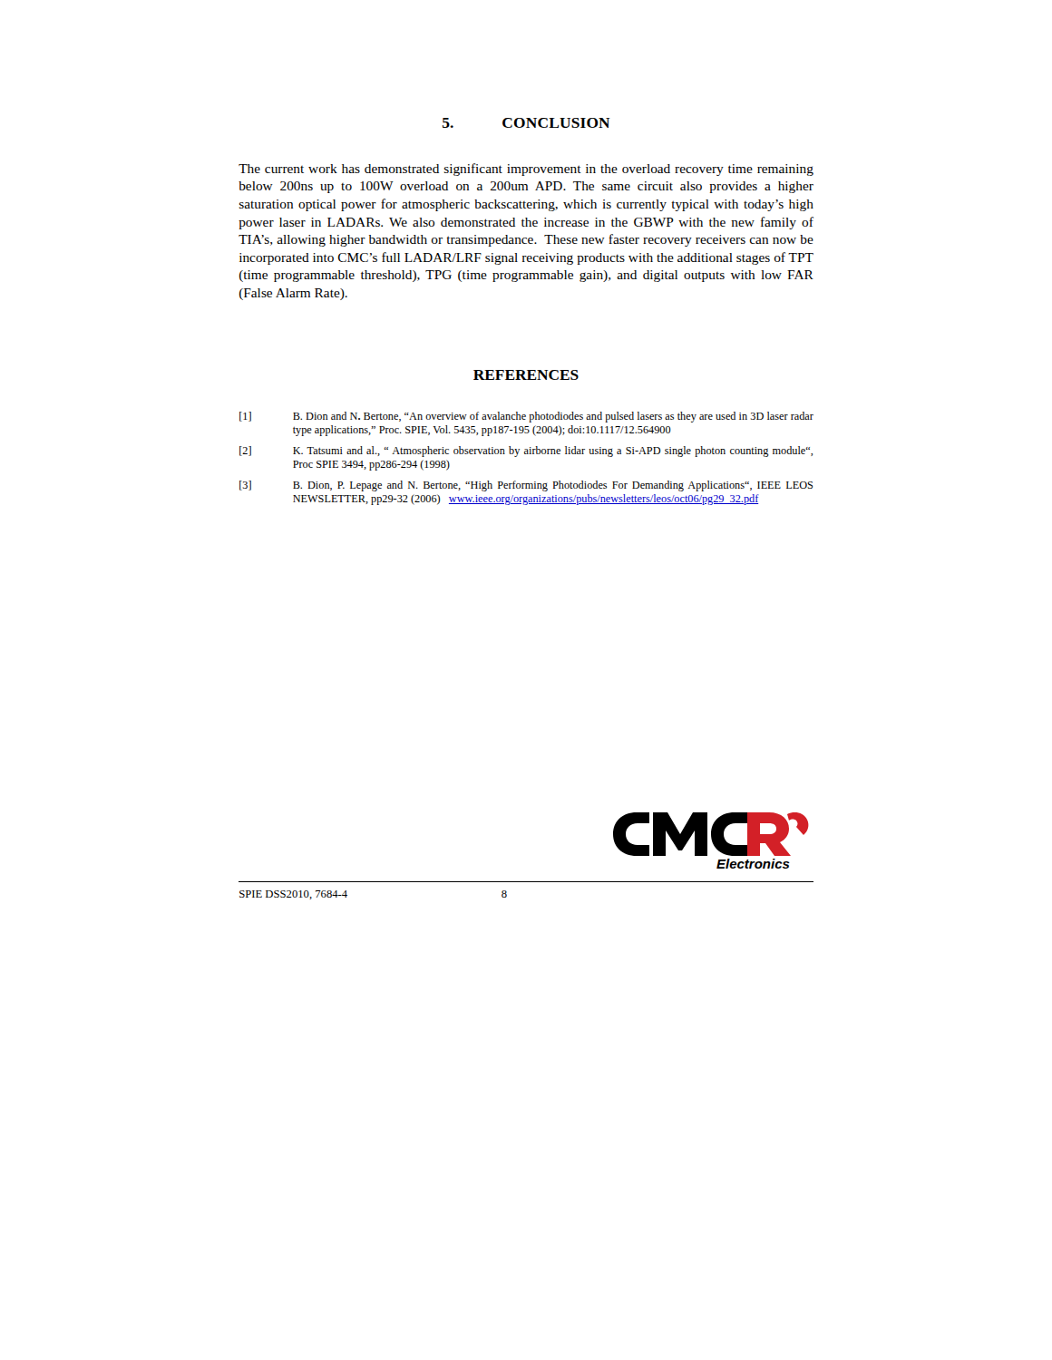5. CONCLUSION
The current work has demonstrated significant improvement in the overload recovery time remaining below 200ns up to 100W overload on a 200um APD. The same circuit also provides a higher saturation optical power for atmospheric backscattering, which is currently typical with today’s high power laser in LADARs. We also demonstrated the increase in the GBWP with the new family of TIA’s, allowing higher bandwidth or transimpedance. These new faster recovery receivers can now be incorporated into CMC’s full LADAR/LRF signal receiving products with the additional stages of TPT (time programmable threshold), TPG (time programmable gain), and digital outputs with low FAR (False Alarm Rate).
REFERENCES
| [1] | B. Dion and N . Bertone, “An overview of avalanche photodiodes and pulsed lasers as they are used in 3D laser radar type applications,” Proc. SPIE, Vol. 5435, pp187-195 (2004); doi:10.1117/12.564900 |
| [2] | K. Tatsumi and al., “ Atmospheric observation by airborne lidar using a Si-APD single photon counting module“, Proc SPIE 3494, pp286-294 (1998) |
| [3] | B. Dion, P. Lepage and N. Bertone, “High Performing Photodiodes For Demanding Applications“, IEEE LEOS NEWSLETTER, pp29-32 (2006) www.ieee.org/organizations/pubs/newsletters/leos/oct06/pg29_32.pdf |
Electronics
SPIE DSS2010, 7684-4
8